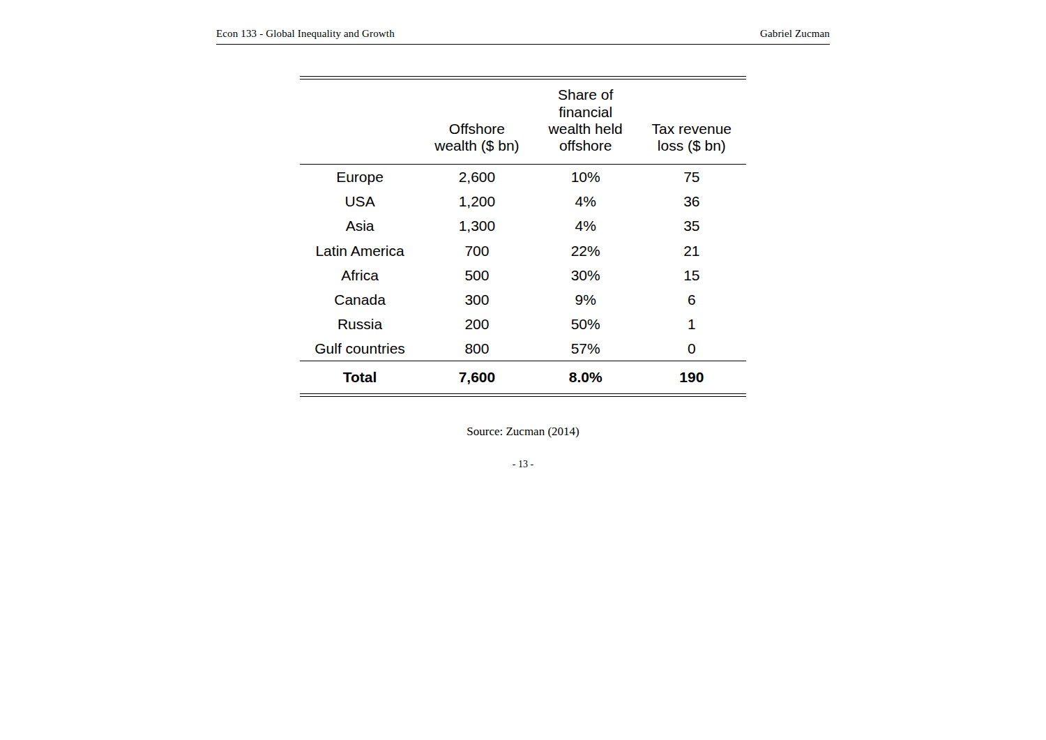Econ 133 - Global Inequality and Growth
Gabriel Zucman
| | Offshore wealth ($ bn) | Share of financial wealth held offshore | Tax revenue loss ($ bn) |
| --- | --- | --- | --- |
| Europe | 2,600 | 10% | 75 |
| USA | 1,200 | 4% | 36 |
| Asia | 1,300 | 4% | 35 |
| Latin America | 700 | 22% | 21 |
| Africa | 500 | 30% | 15 |
| Canada | 300 | 9% | 6 |
| Russia | 200 | 50% | 1 |
| Gulf countries | 800 | 57% | 0 |
| Total | 7,600 | 8.0% | 190 |
Source: Zucman (2014)
- 13 -